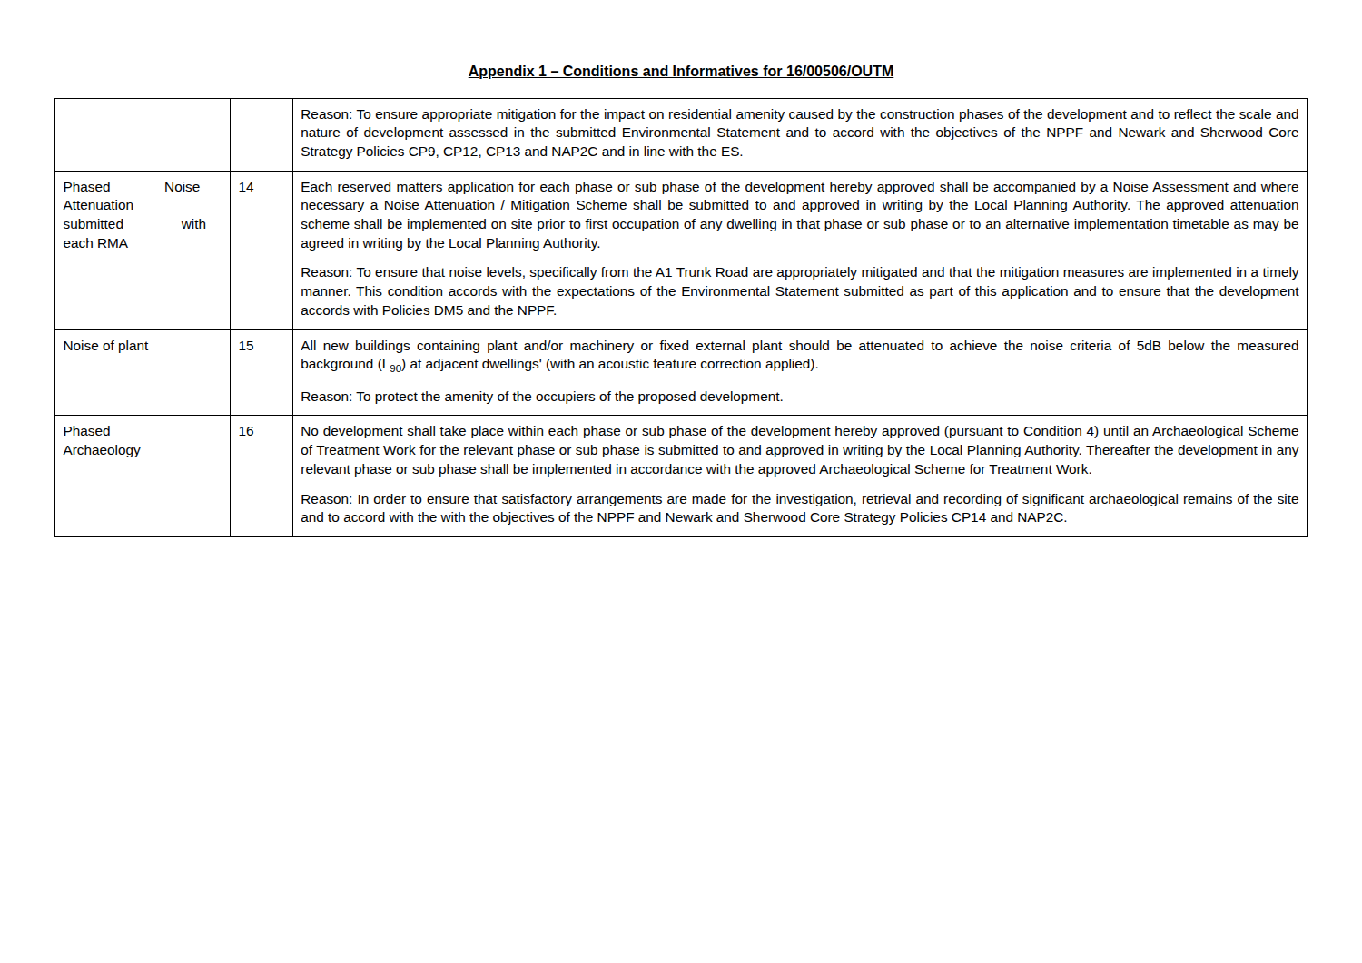Appendix 1 – Conditions and Informatives for 16/00506/OUTM
| | | Reason: To ensure appropriate mitigation for the impact on residential amenity caused by the construction phases of the development and to reflect the scale and nature of development assessed in the submitted Environmental Statement and to accord with the objectives of the NPPF and Newark and Sherwood Core Strategy Policies CP9, CP12, CP13 and NAP2C and in line with the ES. |
| Phased Noise Attenuation submitted with each RMA | 14 | Each reserved matters application for each phase or sub phase of the development hereby approved shall be accompanied by a Noise Assessment and where necessary a Noise Attenuation / Mitigation Scheme shall be submitted to and approved in writing by the Local Planning Authority. The approved attenuation scheme shall be implemented on site prior to first occupation of any dwelling in that phase or sub phase or to an alternative implementation timetable as may be agreed in writing by the Local Planning Authority. Reason: To ensure that noise levels, specifically from the A1 Trunk Road are appropriately mitigated and that the mitigation measures are implemented in a timely manner. This condition accords with the expectations of the Environmental Statement submitted as part of this application and to ensure that the development accords with Policies DM5 and the NPPF. |
| Noise of plant | 15 | All new buildings containing plant and/or machinery or fixed external plant should be attenuated to achieve the noise criteria of 5dB below the measured background (L 90 ) at adjacent dwellings' (with an acoustic feature correction applied). Reason: To protect the amenity of the occupiers of the proposed development. |
| Phased Archaeology | 16 | No development shall take place within each phase or sub phase of the development hereby approved (pursuant to Condition 4) until an Archaeological Scheme of Treatment Work for the relevant phase or sub phase is submitted to and approved in writing by the Local Planning Authority. Thereafter the development in any relevant phase or sub phase shall be implemented in accordance with the approved Archaeological Scheme for Treatment Work. Reason: In order to ensure that satisfactory arrangements are made for the investigation, retrieval and recording of significant archaeological remains of the site and to accord with the with the objectives of the NPPF and Newark and Sherwood Core Strategy Policies CP14 and NAP2C. |